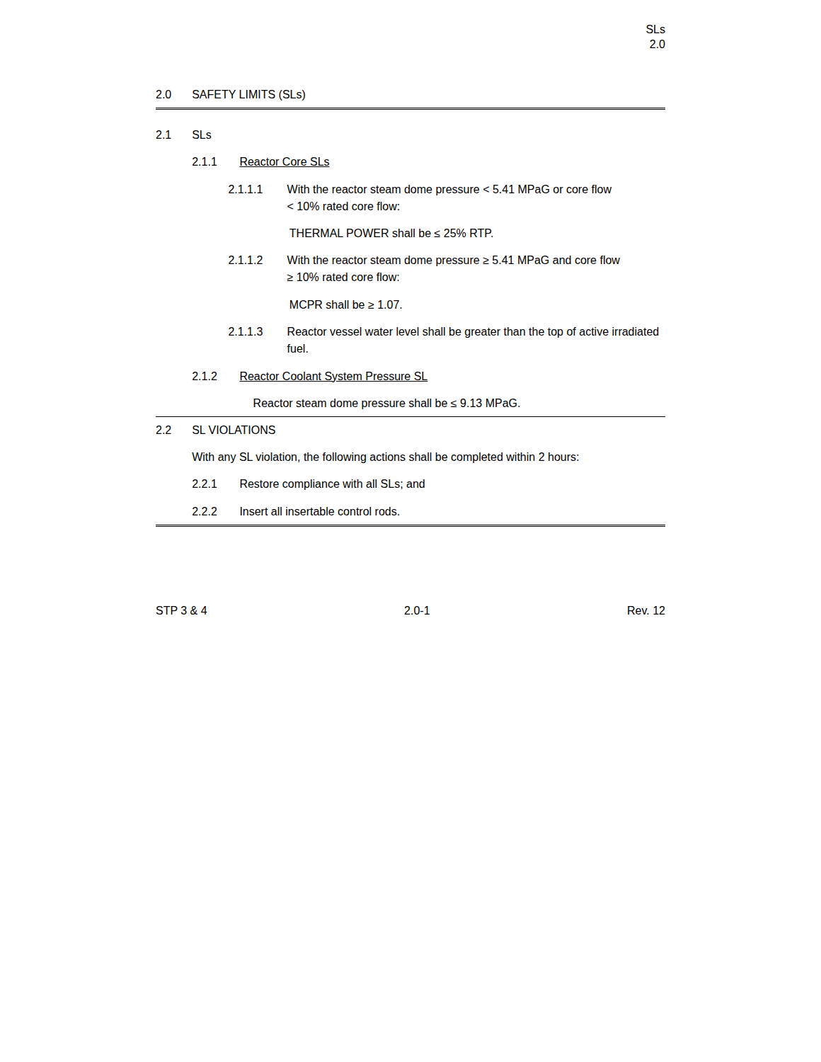SLs
2.0
2.0 SAFETY LIMITS (SLs)
2.1 SLs
2.1.1 Reactor Core SLs
2.1.1.1 With the reactor steam dome pressure < 5.41 MPaG or core flow
< 10% rated core flow:
THERMAL POWER shall be ≤ 25% RTP.
2.1.1.2 With the reactor steam dome pressure ≥ 5.41 MPaG and core flow
≥ 10% rated core flow:
MCPR shall be ≥ 1.07.
2.1.1.3 Reactor vessel water level shall be greater than the top of active irradiated fuel.
2.1.2 Reactor Coolant System Pressure SL
Reactor steam dome pressure shall be ≤ 9.13 MPaG.
2.2 SL VIOLATIONS
With any SL violation, the following actions shall be completed within 2 hours:
2.2.1 Restore compliance with all SLs; and
2.2.2 Insert all insertable control rods.
STP 3 & 4 2.0-1 Rev. 12